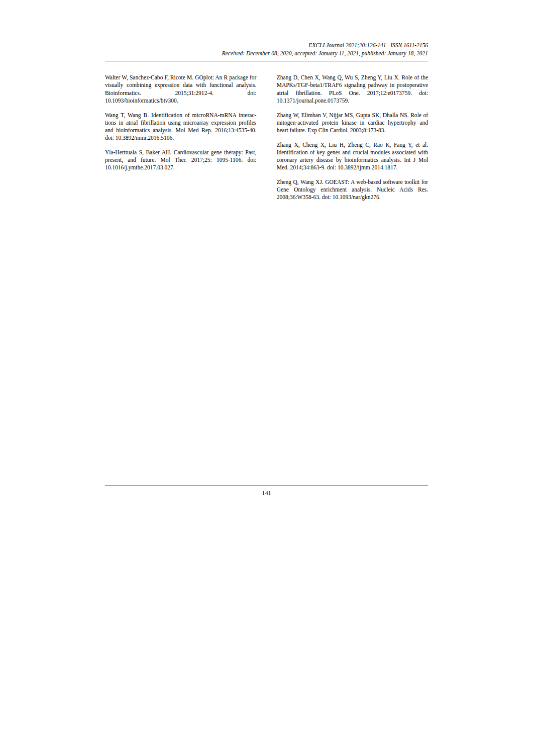EXCLI Journal 2021;20:126-141– ISSN 1611-2156 Received: December 08, 2020, accepted: January 11, 2021, published: January 18, 2021
Walter W, Sanchez-Cabo F, Ricote M. GOplot: An R package for visually combining expression data with functional analysis. Bioinformatics. 2015;31:2912-4. doi: 10.1093/bioinformatics/btv300.
Wang T, Wang B. Identification of microRNA-mRNA interactions in atrial fibrillation using microarray expression profiles and bioinformatics analysis. Mol Med Rep. 2016;13:4535-40. doi: 10.3892/mmr.2016.5106.
Yla-Herttuala S, Baker AH. Cardiovascular gene therapy: Past, present, and future. Mol Ther. 2017;25: 1095-1106. doi: 10.1016/j.ymthe.2017.03.027.
Zhang D, Chen X, Wang Q, Wu S, Zheng Y, Liu X. Role of the MAPKs/TGF-beta1/TRAF6 signaling pathway in postoperative atrial fibrillation. PLoS One. 2017;12:e0173759. doi: 10.1371/journal.pone.0173759.
Zhang W, Elimban V, Nijjar MS, Gupta SK, Dhalla NS. Role of mitogen-activated protein kinase in cardiac hypertrophy and heart failure. Exp Clin Cardiol. 2003;8:173-83.
Zhang X, Cheng X, Liu H, Zheng C, Rao K, Fang Y, et al. Identification of key genes and crucial modules associated with coronary artery disease by bioinformatics analysis. Int J Mol Med. 2014;34:863-9. doi: 10.3892/ijmm.2014.1817.
Zheng Q, Wang XJ. GOEAST: A web-based software toolkit for Gene Ontology enrichment analysis. Nucleic Acids Res. 2008;36:W358-63. doi: 10.1093/nar/gkn276.
141